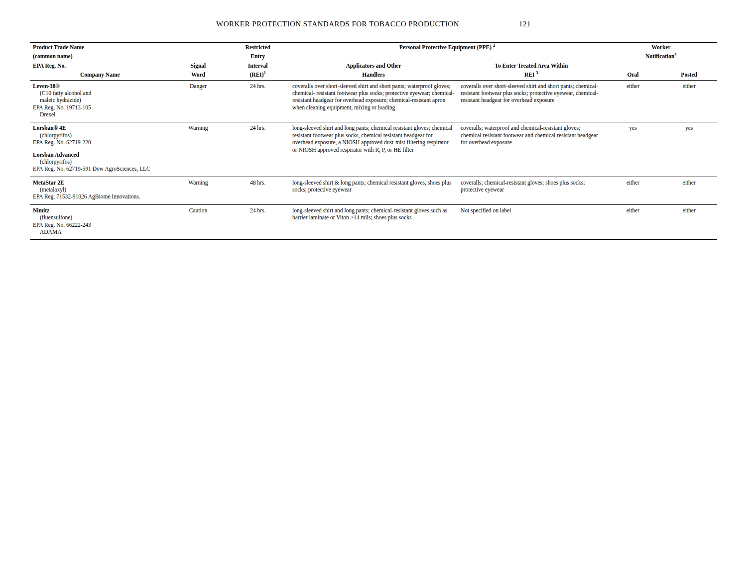WORKER PROTECTION STANDARDS FOR TOBACCO PRODUCTION 121
| Product Trade Name | | Restricted | Personal Protective Equipment (PPE) 2 | Worker |
| --- | --- | --- | --- | --- |
| (common name) | | Entry | | Notification 4 |
| EPA Reg. No. | Signal | Interval | Applicators and Other | To Enter Treated Area Within | | |
| Company Name | Word | (REI) 1 | Handlers | REI 3 | Oral | Posted |
| Leven-38® (C10 fatty alcohol and maleic hydrazide) EPA Reg. No. 19713-105 Drexel | Danger | 24 hrs. | coveralls over short-sleeved shirt and short pants; waterproof gloves; chemical- resistant footwear plus socks; protective eyewear; chemical-resistant headgear for overhead exposure; chemical-resistant apron when cleaning equipment, mixing or loading | coveralls over short-sleeved shirt and short pants; chemical-resistant footwear plus socks; protective eyewear, chemical-resistant headgear for overhead exposure | either | either |
| Lorsban® 4E (chlorpyrifos) EPA Reg. No. 62719-220 Lorsban Advanced (chlorpyrifos) EPA Reg. No. 62719-591 Dow AgroSciences, LLC | Warning | 24 hrs. | long-sleeved shirt and long pants; chemical resistant gloves; chemical resistant footwear plus socks, chemical resistant headgear for overhead exposure, a NIOSH approved dust-mist filtering respirator or NIOSH approved respirator with R, P, or HE filter | coveralls; waterproof and chemical-resistant gloves; chemical resistant footwear and chemical resistant headgear for overhead exposure | yes | yes |
| MetaStar 2E (metalaxyl) EPA Reg. 71532-91026 AgBiome Innovations. | Warning | 48 hrs. | long-sleeved shirt & long pants; chemical resistant gloves, shoes plus socks; protective eyewear | coveralls; chemical-resistant gloves; shoes plus socks; protective eyewear | either | either |
| Nimitz (fluensulfone) EPA Reg. No. 66222-243 ADAMA | Caution | 24 hrs. | long-sleeved shirt and long pants; chemical-resistant gloves such as barrier laminate or Viton >14 mils; shoes plus socks | Not specified on label | either | either |